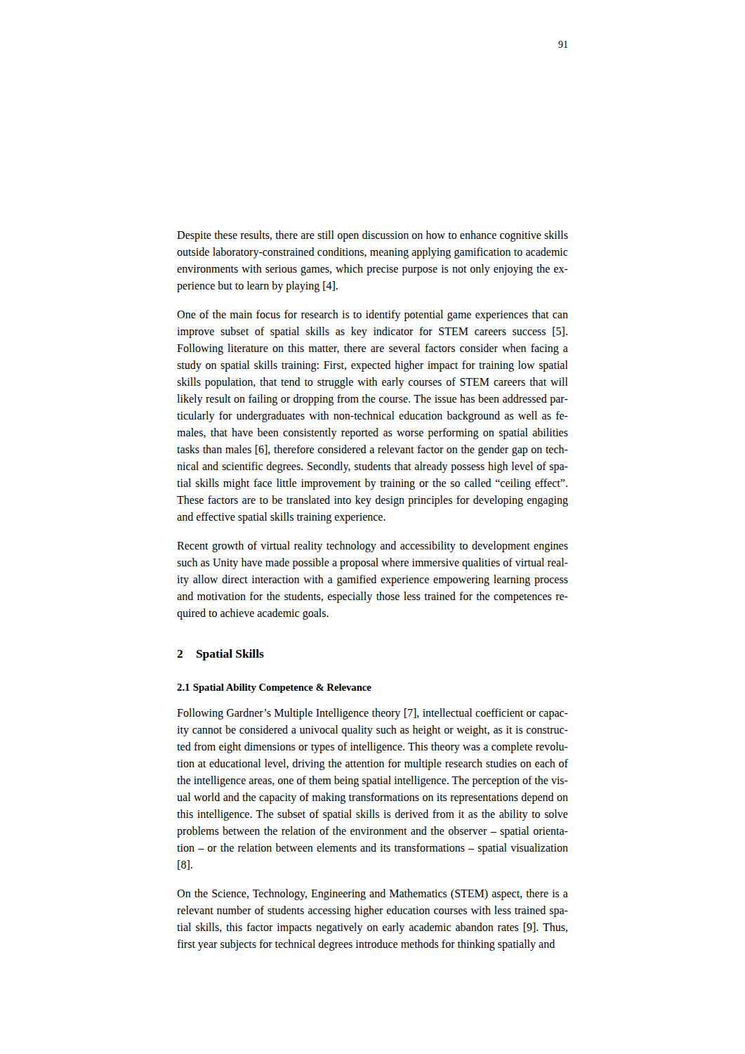91
Despite these results, there are still open discussion on how to enhance cognitive skills outside laboratory-constrained conditions, meaning applying gamification to academic environments with serious games, which precise purpose is not only enjoying the experience but to learn by playing [4].
One of the main focus for research is to identify potential game experiences that can improve subset of spatial skills as key indicator for STEM careers success [5]. Following literature on this matter, there are several factors consider when facing a study on spatial skills training: First, expected higher impact for training low spatial skills population, that tend to struggle with early courses of STEM careers that will likely result on failing or dropping from the course. The issue has been addressed particularly for undergraduates with non-technical education background as well as females, that have been consistently reported as worse performing on spatial abilities tasks than males [6], therefore considered a relevant factor on the gender gap on technical and scientific degrees. Secondly, students that already possess high level of spatial skills might face little improvement by training or the so called “ceiling effect”. These factors are to be translated into key design principles for developing engaging and effective spatial skills training experience.
Recent growth of virtual reality technology and accessibility to development engines such as Unity have made possible a proposal where immersive qualities of virtual reality allow direct interaction with a gamified experience empowering learning process and motivation for the students, especially those less trained for the competences required to achieve academic goals.
2 Spatial Skills
2.1 Spatial Ability Competence & Relevance
Following Gardner’s Multiple Intelligence theory [7], intellectual coefficient or capacity cannot be considered a univocal quality such as height or weight, as it is constructed from eight dimensions or types of intelligence. This theory was a complete revolution at educational level, driving the attention for multiple research studies on each of the intelligence areas, one of them being spatial intelligence. The perception of the visual world and the capacity of making transformations on its representations depend on this intelligence. The subset of spatial skills is derived from it as the ability to solve problems between the relation of the environment and the observer – spatial orientation – or the relation between elements and its transformations – spatial visualization [8].
On the Science, Technology, Engineering and Mathematics (STEM) aspect, there is a relevant number of students accessing higher education courses with less trained spatial skills, this factor impacts negatively on early academic abandon rates [9]. Thus, first year subjects for technical degrees introduce methods for thinking spatially and